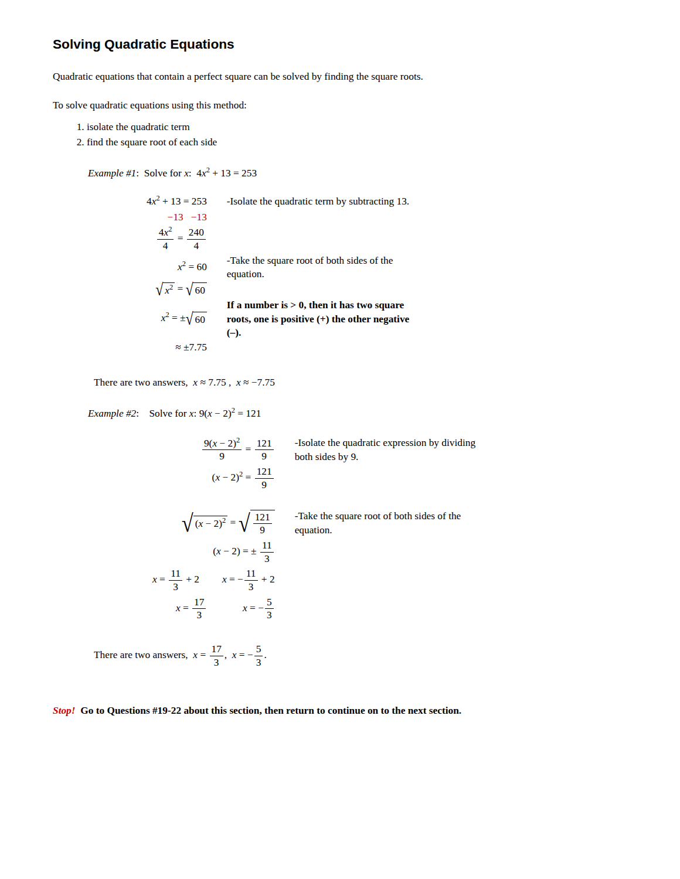Solving Quadratic Equations
Quadratic equations that contain a perfect square can be solved by finding the square roots.
To solve quadratic equations using this method:
isolate the quadratic term
find the square root of each side
Example #1: Solve for x: 4x2 + 13 = 253
4x2 + 13 = 253
-Isolate the quadratic term by subtracting 13.
−13 −13
4x24 = 2404
x2 = 60
-Take the square root of both sides of the equation.
√x2 = √60
x2 = ±√60
If a number is > 0, then it has two square roots, one is positive (+) the other negative (–).
≈ ±7.75
There are two answers, x ≈ 7.75 , x ≈ −7.75
Example #2: Solve for x: 9(x − 2)2 = 121
9(x − 2)29 = 1219
-Isolate the quadratic expression by dividing both sides by 9.
(x − 2)2 = 1219
√(x − 2)2 = √1219
-Take the square root of both sides of the equation.
(x − 2) = ± 113
x = 113 + 2 x = −113 + 2
x = 173 x = −53
There are two answers, x = 173, x = −53.
Stop! Go to Questions #19-22 about this section, then return to continue on to the next section.